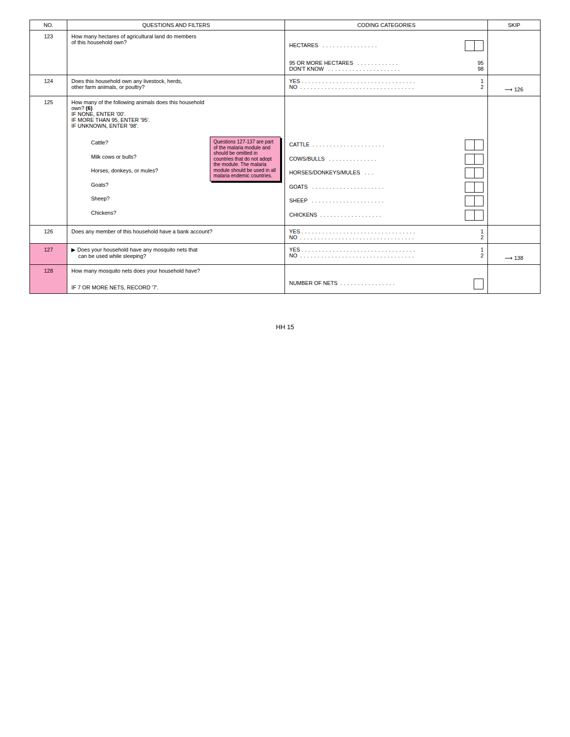| NO. | QUESTIONS AND FILTERS | CODING CATEGORIES | SKIP |
| --- | --- | --- | --- |
| 123 | How many hectares of agricultural land do members of this household own? | HECTARES . . . . . . . . . . . . . . . . 95 OR MORE HECTARES . . . . . . . . . . . . 95 DON'T KNOW . . . . . . . . . . . . . . . . . . . . . 98 | |
| 124 | Does this household own any livestock, herds, other farm animals, or poultry? | YES . . . . . . . . . . . . . . . . . . . . . . . . . . . . . . . . . 1 NO . . . . . . . . . . . . . . . . . . . . . . . . . . . . . . . . . 2 | ⟶ 126 |
| 125 | How many of the following animals does this household own? (6) IF NONE, ENTER '00'. IF MORE THAN 95, ENTER '95'. IF UNKNOWN, ENTER '98'. Questions 127-137 are part of the malaria module and should be omitted in countries that do not adopt the module. The malaria module should be used in all malaria endemic countries. Cattle? Milk cows or bulls? Horses, donkeys, or mules? Goats? Sheep? Chickens? | CATTLE . . . . . . . . . . . . . . . . . . . . . COWS/BULLS . . . . . . . . . . . . . . HORSES/DONKEYS/MULES . . . GOATS . . . . . . . . . . . . . . . . . . . . . SHEEP . . . . . . . . . . . . . . . . . . . . . CHICKENS . . . . . . . . . . . . . . . . . . | |
| 126 | Does any member of this household have a bank account? | YES . . . . . . . . . . . . . . . . . . . . . . . . . . . . . . . . . 1 NO . . . . . . . . . . . . . . . . . . . . . . . . . . . . . . . . . 2 | |
| 127 | ▶ Does your household have any mosquito nets that can be used while sleeping? | YES . . . . . . . . . . . . . . . . . . . . . . . . . . . . . . . . . 1 NO . . . . . . . . . . . . . . . . . . . . . . . . . . . . . . . . . 2 | ⟶ 138 |
| 128 | How many mosquito nets does your household have? IF 7 OR MORE NETS, RECORD '7'. | NUMBER OF NETS . . . . . . . . . . . . . . . . | |
HH 15